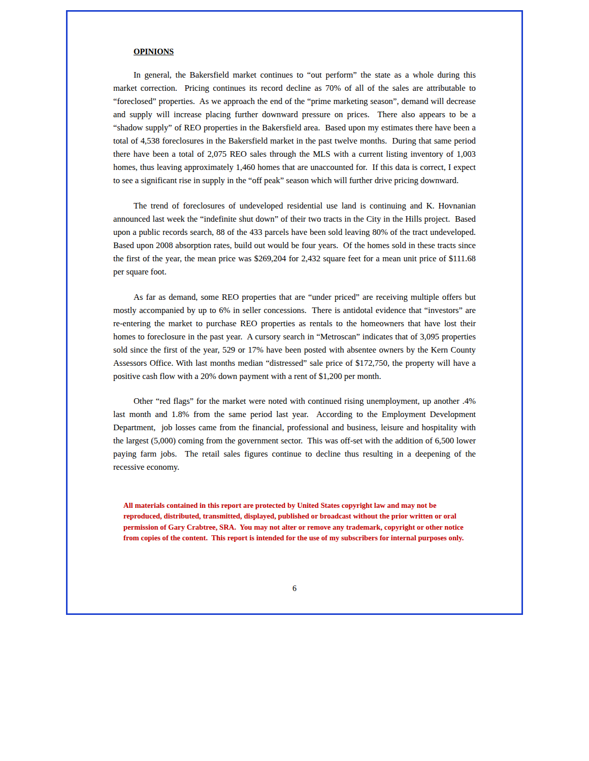OPINIONS
In general, the Bakersfield market continues to “out perform” the state as a whole during this market correction. Pricing continues its record decline as 70% of all of the sales are attributable to “foreclosed” properties. As we approach the end of the “prime marketing season”, demand will decrease and supply will increase placing further downward pressure on prices. There also appears to be a “shadow supply” of REO properties in the Bakersfield area. Based upon my estimates there have been a total of 4,538 foreclosures in the Bakersfield market in the past twelve months. During that same period there have been a total of 2,075 REO sales through the MLS with a current listing inventory of 1,003 homes, thus leaving approximately 1,460 homes that are unaccounted for. If this data is correct, I expect to see a significant rise in supply in the “off peak” season which will further drive pricing downward.
The trend of foreclosures of undeveloped residential use land is continuing and K. Hovnanian announced last week the “indefinite shut down” of their two tracts in the City in the Hills project. Based upon a public records search, 88 of the 433 parcels have been sold leaving 80% of the tract undeveloped. Based upon 2008 absorption rates, build out would be four years. Of the homes sold in these tracts since the first of the year, the mean price was $269,204 for 2,432 square feet for a mean unit price of $111.68 per square foot.
As far as demand, some REO properties that are “under priced” are receiving multiple offers but mostly accompanied by up to 6% in seller concessions. There is antidotal evidence that “investors” are re-entering the market to purchase REO properties as rentals to the homeowners that have lost their homes to foreclosure in the past year. A cursory search in “Metroscan” indicates that of 3,095 properties sold since the first of the year, 529 or 17% have been posted with absentee owners by the Kern County Assessors Office. With last months median “distressed” sale price of $172,750, the property will have a positive cash flow with a 20% down payment with a rent of $1,200 per month.
Other “red flags” for the market were noted with continued rising unemployment, up another .4% last month and 1.8% from the same period last year. According to the Employment Development Department, job losses came from the financial, professional and business, leisure and hospitality with the largest (5,000) coming from the government sector. This was off-set with the addition of 6,500 lower paying farm jobs. The retail sales figures continue to decline thus resulting in a deepening of the recessive economy.
All materials contained in this report are protected by United States copyright law and may not be reproduced, distributed, transmitted, displayed, published or broadcast without the prior written or oral permission of Gary Crabtree, SRA. You may not alter or remove any trademark, copyright or other notice from copies of the content. This report is intended for the use of my subscribers for internal purposes only.
6